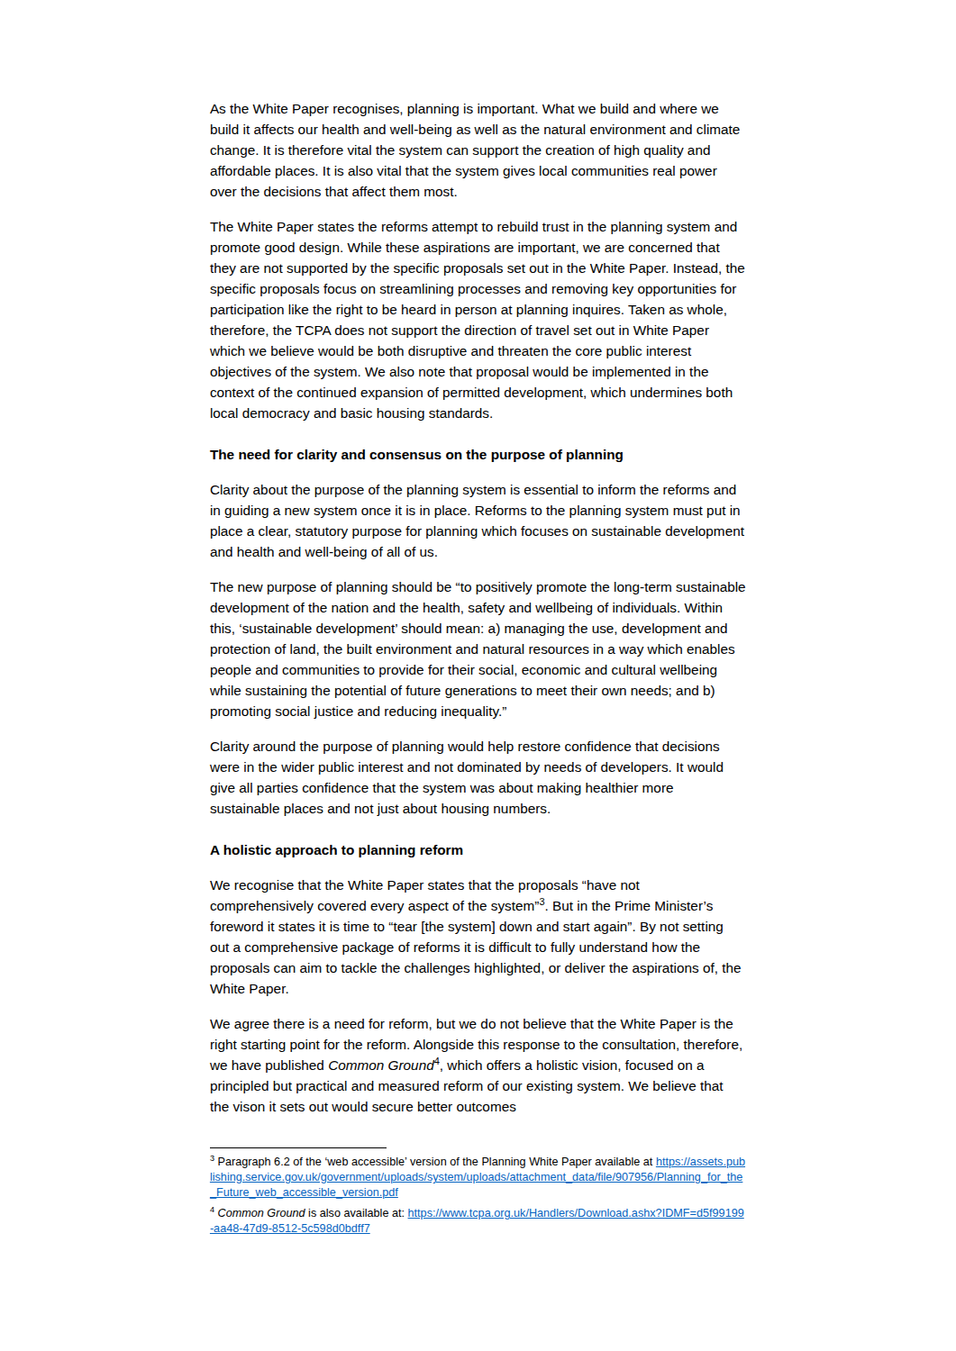As the White Paper recognises, planning is important. What we build and where we build it affects our health and well-being as well as the natural environment and climate change. It is therefore vital the system can support the creation of high quality and affordable places. It is also vital that the system gives local communities real power over the decisions that affect them most.
The White Paper states the reforms attempt to rebuild trust in the planning system and promote good design. While these aspirations are important, we are concerned that they are not supported by the specific proposals set out in the White Paper. Instead, the specific proposals focus on streamlining processes and removing key opportunities for participation like the right to be heard in person at planning inquires. Taken as whole, therefore, the TCPA does not support the direction of travel set out in White Paper which we believe would be both disruptive and threaten the core public interest objectives of the system. We also note that proposal would be implemented in the context of the continued expansion of permitted development, which undermines both local democracy and basic housing standards.
The need for clarity and consensus on the purpose of planning
Clarity about the purpose of the planning system is essential to inform the reforms and in guiding a new system once it is in place. Reforms to the planning system must put in place a clear, statutory purpose for planning which focuses on sustainable development and health and well-being of all of us.
The new purpose of planning should be “to positively promote the long-term sustainable development of the nation and the health, safety and wellbeing of individuals. Within this, ‘sustainable development’ should mean: a) managing the use, development and protection of land, the built environment and natural resources in a way which enables people and communities to provide for their social, economic and cultural wellbeing while sustaining the potential of future generations to meet their own needs; and b) promoting social justice and reducing inequality.”
Clarity around the purpose of planning would help restore confidence that decisions were in the wider public interest and not dominated by needs of developers. It would give all parties confidence that the system was about making healthier more sustainable places and not just about housing numbers.
A holistic approach to planning reform
We recognise that the White Paper states that the proposals “have not comprehensively covered every aspect of the system”3. But in the Prime Minister’s foreword it states it is time to “tear [the system] down and start again”. By not setting out a comprehensive package of reforms it is difficult to fully understand how the proposals can aim to tackle the challenges highlighted, or deliver the aspirations of, the White Paper.
We agree there is a need for reform, but we do not believe that the White Paper is the right starting point for the reform. Alongside this response to the consultation, therefore, we have published Common Ground4, which offers a holistic vision, focused on a principled but practical and measured reform of our existing system. We believe that the vison it sets out would secure better outcomes
3 Paragraph 6.2 of the ‘web accessible’ version of the Planning White Paper available at https://assets.publishing.service.gov.uk/government/uploads/system/uploads/attachment_data/file/907956/Planning_for_the_Future_web_accessible_version.pdf
4 Common Ground is also available at: https://www.tcpa.org.uk/Handlers/Download.ashx?IDMF=d5f99199-aa48-47d9-8512-5c598d0bdff7